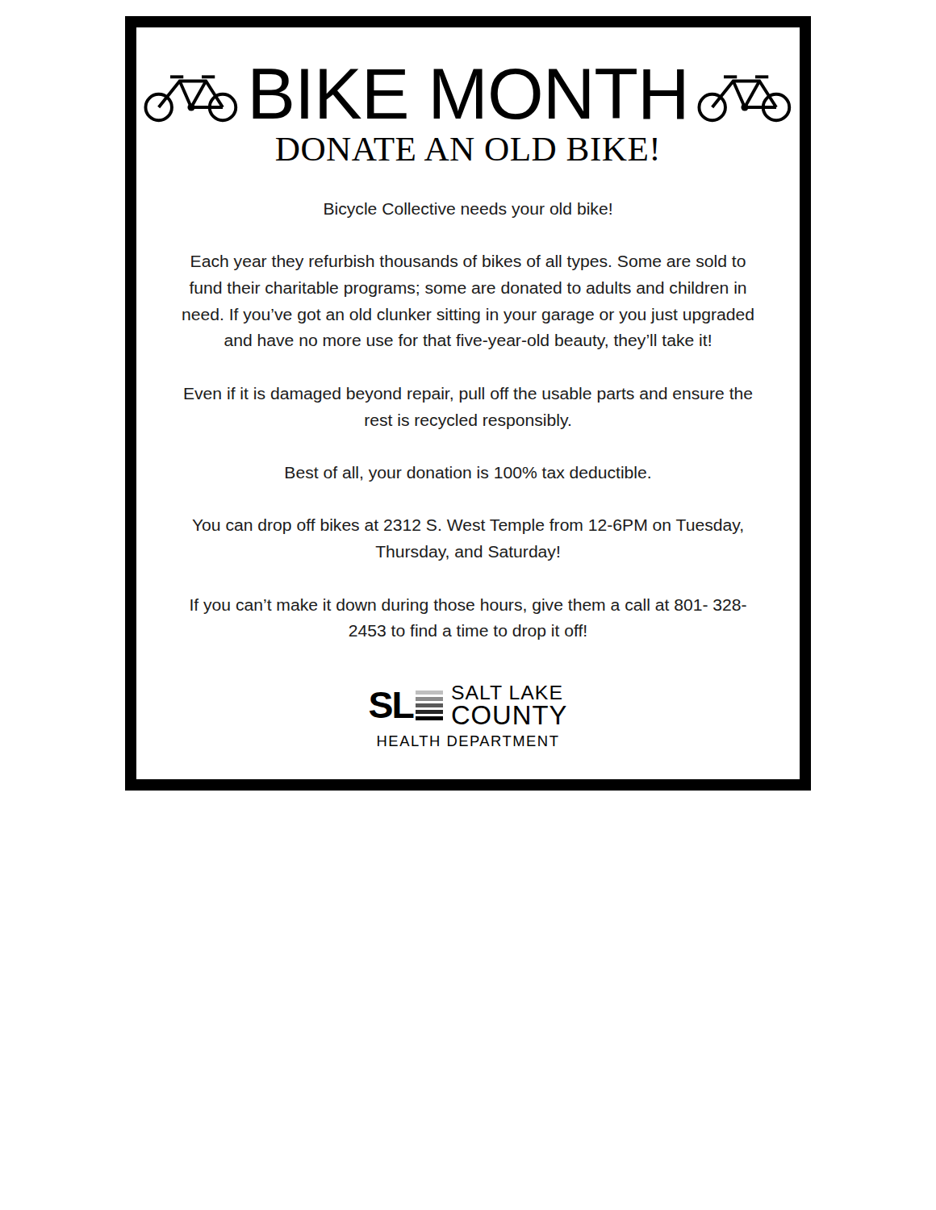Bike Month
Donate an old bike!
Bicycle Collective needs your old bike!
Each year they refurbish thousands of bikes of all types. Some are sold to fund their charitable programs; some are donated to adults and children in need. If you’ve got an old clunker sitting in your garage or you just upgraded and have no more use for that five-year-old beauty, they’ll take it!
Even if it is damaged beyond repair, pull off the usable parts and ensure the rest is recycled responsibly.
Best of all, your donation is 100% tax deductible.
You can drop off bikes at 2312 S. West Temple from 12-6PM on Tuesday, Thursday, and Saturday!
If you can’t make it down during those hours, give them a call at 801- 328-2453 to find a time to drop it off!
SL
SALT LAKE COUNTY
HEALTH DEPARTMENT